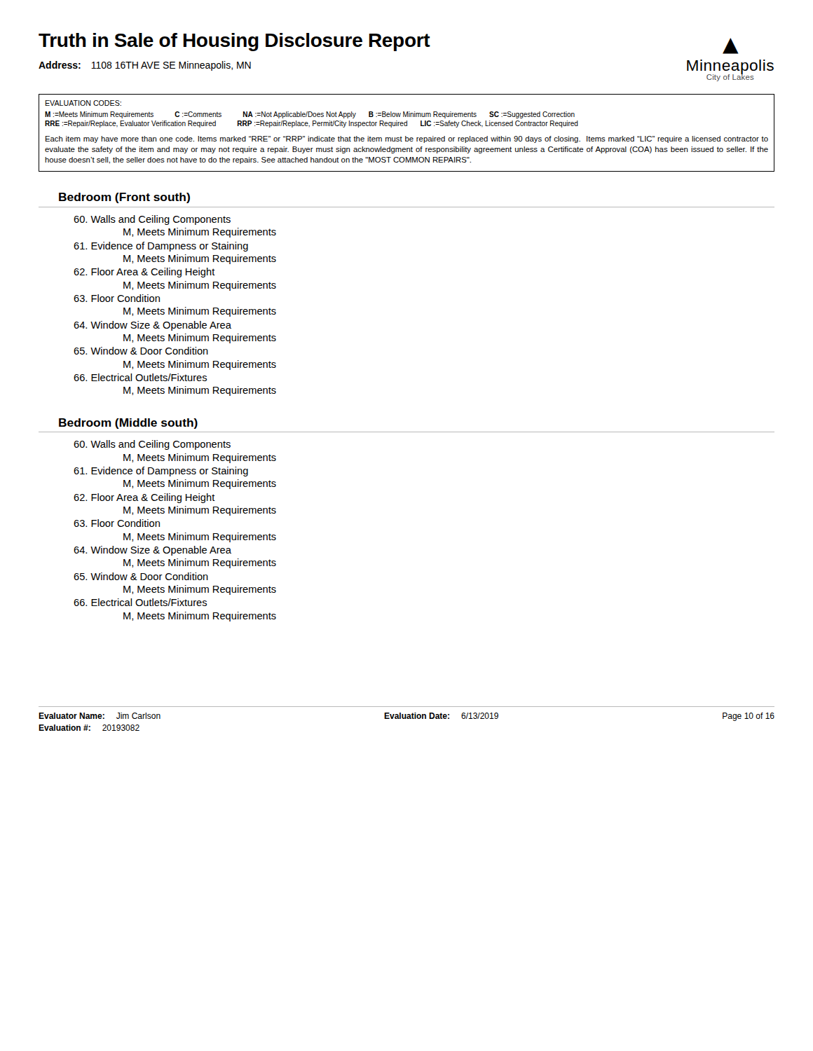Truth in Sale of Housing Disclosure Report
Address: 1108 16TH AVE SE Minneapolis, MN
▴
Minneapolis
City of Lakes
EVALUATION CODES:
M :=Meets Minimum Requirements C :=Comments NA :=Not Applicable/Does Not Apply B :=Below Minimum Requirements SC :=Suggested Correction
RRE :=Repair/Replace, Evaluator Verification Required RRP :=Repair/Replace, Permit/City Inspector Required LIC :=Safety Check, Licensed Contractor Required
Each item may have more than one code. Items marked “RRE” or “RRP” indicate that the item must be repaired or replaced within 90 days of closing. Items marked “LIC” require a licensed contractor to evaluate the safety of the item and may or may not require a repair. Buyer must sign acknowledgment of responsibility agreement unless a Certificate of Approval (COA) has been issued to seller. If the house doesn’t sell, the seller does not have to do the repairs. See attached handout on the "MOST COMMON REPAIRS".
Bedroom (Front south)
60. Walls and Ceiling Components
M, Meets Minimum Requirements
61. Evidence of Dampness or Staining
M, Meets Minimum Requirements
62. Floor Area & Ceiling Height
M, Meets Minimum Requirements
63. Floor Condition
M, Meets Minimum Requirements
64. Window Size & Openable Area
M, Meets Minimum Requirements
65. Window & Door Condition
M, Meets Minimum Requirements
66. Electrical Outlets/Fixtures
M, Meets Minimum Requirements
Bedroom (Middle south)
60. Walls and Ceiling Components
M, Meets Minimum Requirements
61. Evidence of Dampness or Staining
M, Meets Minimum Requirements
62. Floor Area & Ceiling Height
M, Meets Minimum Requirements
63. Floor Condition
M, Meets Minimum Requirements
64. Window Size & Openable Area
M, Meets Minimum Requirements
65. Window & Door Condition
M, Meets Minimum Requirements
66. Electrical Outlets/Fixtures
M, Meets Minimum Requirements
Evaluator Name: Jim Carlson
Evaluation #: 20193082
Evaluation Date: 6/13/2019
Page 10 of 16